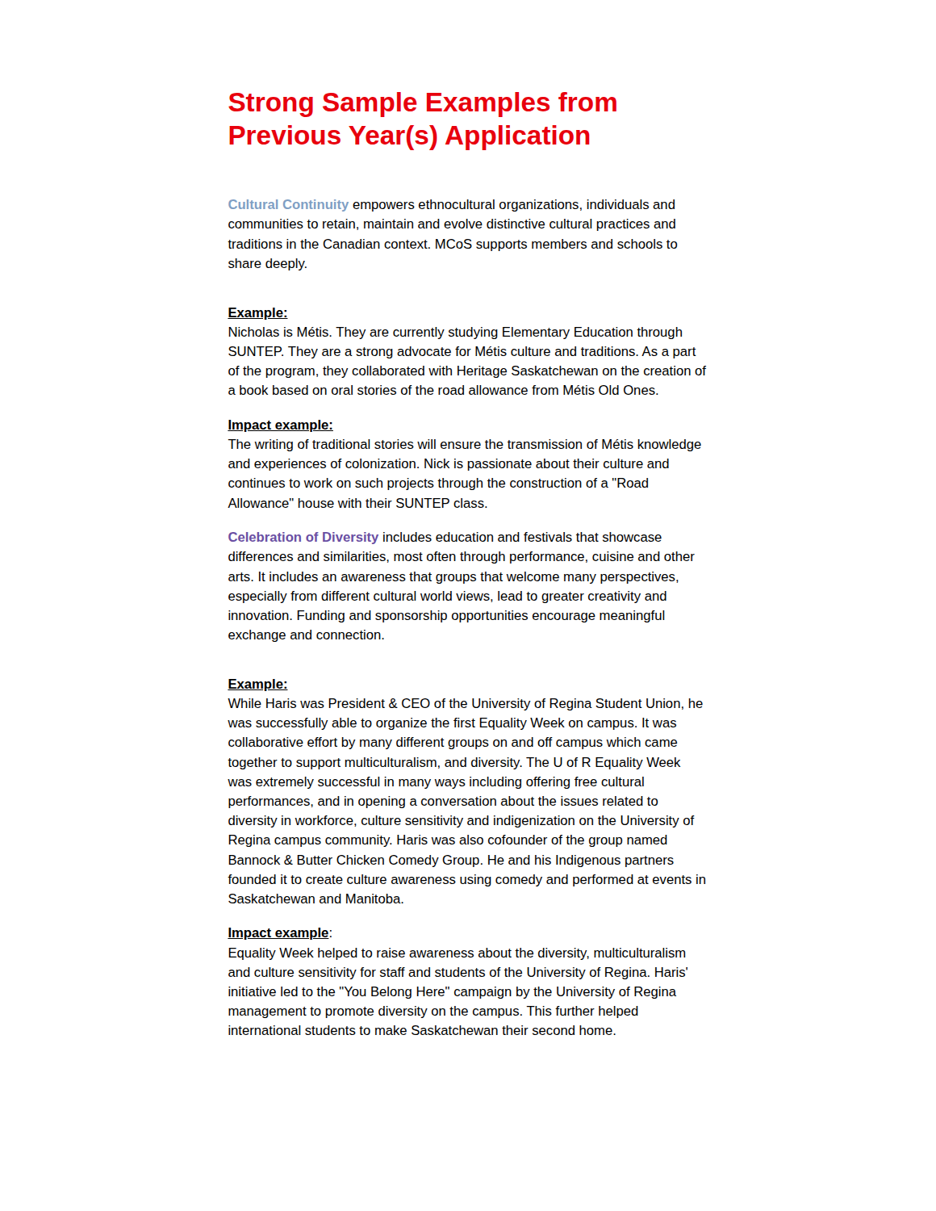Strong Sample Examples from Previous Year(s) Application
Cultural Continuity empowers ethnocultural organizations, individuals and communities to retain, maintain and evolve distinctive cultural practices and traditions in the Canadian context. MCoS supports members and schools to share deeply.
Example:
Nicholas is Métis. They are currently studying Elementary Education through SUNTEP. They are a strong advocate for Métis culture and traditions. As a part of the program, they collaborated with Heritage Saskatchewan on the creation of a book based on oral stories of the road allowance from Métis Old Ones.
Impact example:
The writing of traditional stories will ensure the transmission of Métis knowledge and experiences of colonization. Nick is passionate about their culture and continues to work on such projects through the construction of a "Road Allowance" house with their SUNTEP class.
Celebration of Diversity includes education and festivals that showcase differences and similarities, most often through performance, cuisine and other arts. It includes an awareness that groups that welcome many perspectives, especially from different cultural world views, lead to greater creativity and innovation. Funding and sponsorship opportunities encourage meaningful exchange and connection.
Example:
While Haris was President & CEO of the University of Regina Student Union, he was successfully able to organize the first Equality Week on campus. It was collaborative effort by many different groups on and off campus which came together to support multiculturalism, and diversity. The U of R Equality Week was extremely successful in many ways including offering free cultural performances, and in opening a conversation about the issues related to diversity in workforce, culture sensitivity and indigenization on the University of Regina campus community. Haris was also cofounder of the group named Bannock & Butter Chicken Comedy Group. He and his Indigenous partners founded it to create culture awareness using comedy and performed at events in Saskatchewan and Manitoba.
Impact example:
Equality Week helped to raise awareness about the diversity, multiculturalism and culture sensitivity for staff and students of the University of Regina. Haris' initiative led to the "You Belong Here" campaign by the University of Regina management to promote diversity on the campus. This further helped international students to make Saskatchewan their second home.